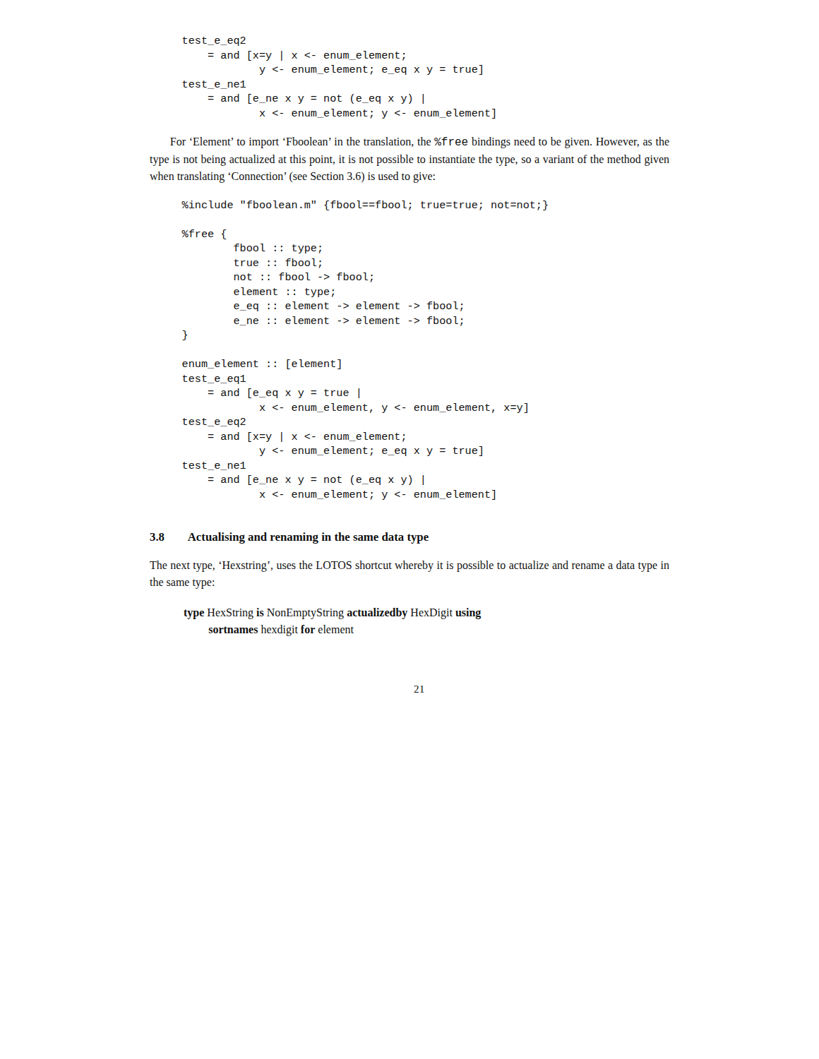test_e_eq2
    = and [x=y | x <- enum_element;
            y <- enum_element; e_eq x y = true]
test_e_ne1
    = and [e_ne x y = not (e_eq x y) |
            x <- enum_element; y <- enum_element]
For ‘Element’ to import ‘Fboolean’ in the translation, the %free bindings need to be given. However, as the type is not being actualized at this point, it is not possible to instantiate the type, so a variant of the method given when translating ‘Connection’ (see Section 3.6) is used to give:
%include "fboolean.m" {fbool==fbool; true=true; not=not;}

%free {
        fbool :: type;
        true :: fbool;
        not :: fbool -> fbool;
        element :: type;
        e_eq :: element -> element -> fbool;
        e_ne :: element -> element -> fbool;
}

enum_element :: [element]
test_e_eq1
    = and [e_eq x y = true |
            x <- enum_element, y <- enum_element, x=y]
test_e_eq2
    = and [x=y | x <- enum_element;
            y <- enum_element; e_eq x y = true]
test_e_ne1
    = and [e_ne x y = not (e_eq x y) |
            x <- enum_element; y <- enum_element]
3.8 Actualising and renaming in the same data type
The next type, ‘Hexstring’, uses the LOTOS shortcut whereby it is possible to actualize and rename a data type in the same type:
type HexString is NonEmptyString actualizedby HexDigit using sortnames hexdigit for element
21